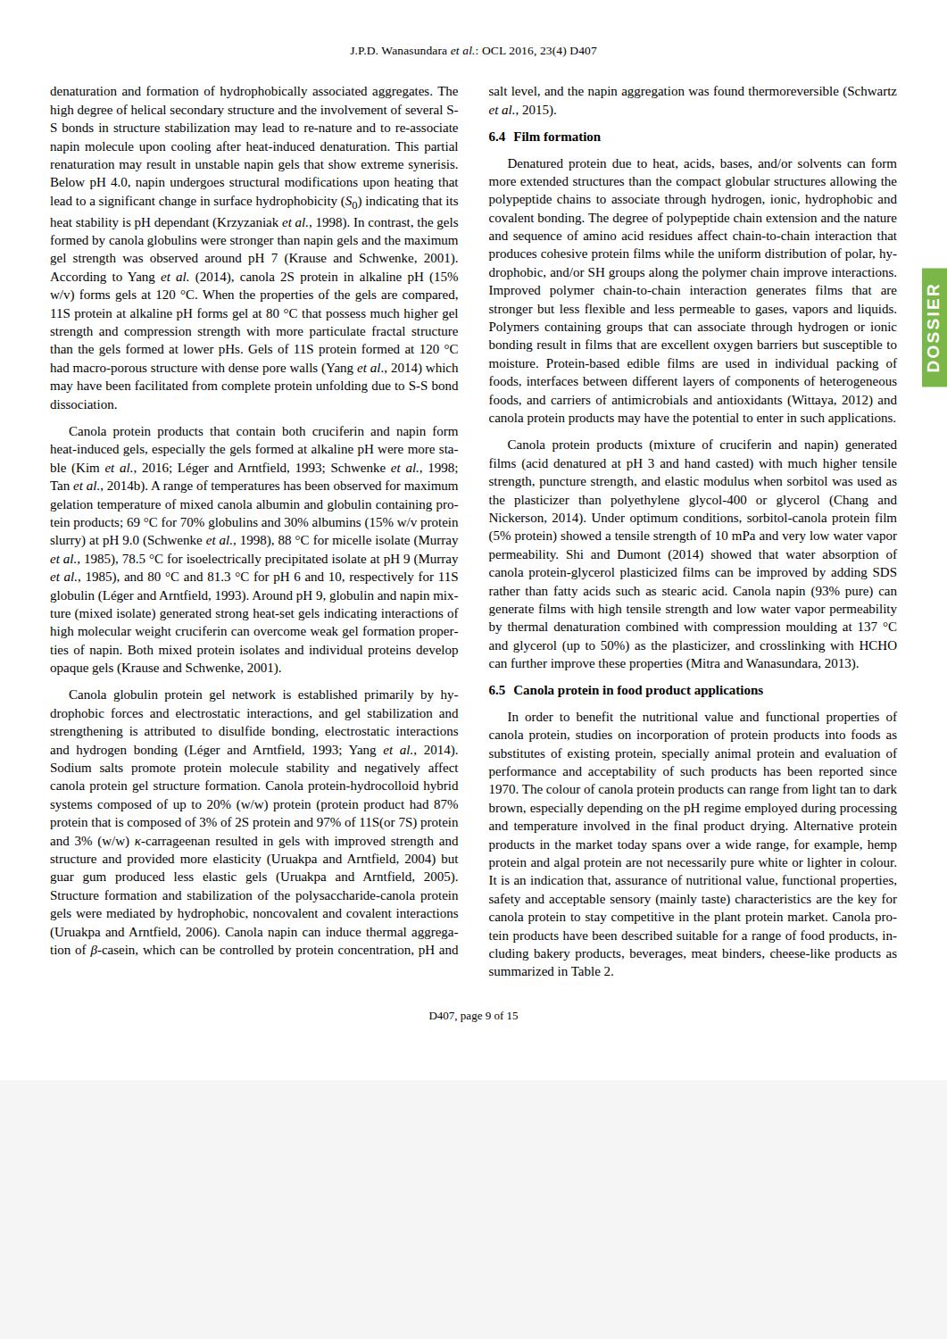DOSSIER
J.P.D. Wanasundara et al.: OCL 2016, 23(4) D407
denaturation and formation of hydrophobically associated aggregates. The high degree of helical secondary structure and the involvement of several S-S bonds in structure stabilization may lead to re-nature and to re-associate napin molecule upon cooling after heat-induced denaturation. This partial renaturation may result in unstable napin gels that show extreme synerisis. Below pH 4.0, napin undergoes structural modifications upon heating that lead to a significant change in surface hydrophobicity (S0) indicating that its heat stability is pH dependant (Krzyzaniak et al., 1998). In contrast, the gels formed by canola globulins were stronger than napin gels and the maximum gel strength was observed around pH 7 (Krause and Schwenke, 2001). According to Yang et al. (2014), canola 2S protein in alkaline pH (15% w/v) forms gels at 120 °C. When the properties of the gels are compared, 11S protein at alkaline pH forms gel at 80 °C that possess much higher gel strength and compression strength with more particulate fractal structure than the gels formed at lower pHs. Gels of 11S protein formed at 120 °C had macro-porous structure with dense pore walls (Yang et al., 2014) which may have been facilitated from complete protein unfolding due to S-S bond dissociation.
Canola protein products that contain both cruciferin and napin form heat-induced gels, especially the gels formed at alkaline pH were more stable (Kim et al., 2016; Léger and Arntfield, 1993; Schwenke et al., 1998; Tan et al., 2014b). A range of temperatures has been observed for maximum gelation temperature of mixed canola albumin and globulin containing protein products; 69 °C for 70% globulins and 30% albumins (15% w/v protein slurry) at pH 9.0 (Schwenke et al., 1998), 88 °C for micelle isolate (Murray et al., 1985), 78.5 °C for isoelectrically precipitated isolate at pH 9 (Murray et al., 1985), and 80 °C and 81.3 °C for pH 6 and 10, respectively for 11S globulin (Léger and Arntfield, 1993). Around pH 9, globulin and napin mixture (mixed isolate) generated strong heat-set gels indicating interactions of high molecular weight cruciferin can overcome weak gel formation properties of napin. Both mixed protein isolates and individual proteins develop opaque gels (Krause and Schwenke, 2001).
Canola globulin protein gel network is established primarily by hydrophobic forces and electrostatic interactions, and gel stabilization and strengthening is attributed to disulfide bonding, electrostatic interactions and hydrogen bonding (Léger and Arntfield, 1993; Yang et al., 2014). Sodium salts promote protein molecule stability and negatively affect canola protein gel structure formation. Canola protein-hydrocolloid hybrid systems composed of up to 20% (w/w) protein (protein product had 87% protein that is composed of 3% of 2S protein and 97% of 11S(or 7S) protein and 3% (w/w) κ-carrageenan resulted in gels with improved strength and structure and provided more elasticity (Uruakpa and Arntfield, 2004) but guar gum produced less elastic gels (Uruakpa and Arntfield, 2005). Structure formation and stabilization of the polysaccharide-canola protein gels were mediated by hydrophobic, noncovalent and covalent interactions (Uruakpa and Arntfield, 2006). Canola napin can induce thermal aggregation of β-casein, which can be controlled by protein concentration, pH and salt level, and the napin aggregation was found thermoreversible (Schwartz et al., 2015).
6.4 Film formation
Denatured protein due to heat, acids, bases, and/or solvents can form more extended structures than the compact globular structures allowing the polypeptide chains to associate through hydrogen, ionic, hydrophobic and covalent bonding. The degree of polypeptide chain extension and the nature and sequence of amino acid residues affect chain-to-chain interaction that produces cohesive protein films while the uniform distribution of polar, hydrophobic, and/or SH groups along the polymer chain improve interactions. Improved polymer chain-to-chain interaction generates films that are stronger but less flexible and less permeable to gases, vapors and liquids. Polymers containing groups that can associate through hydrogen or ionic bonding result in films that are excellent oxygen barriers but susceptible to moisture. Protein-based edible films are used in individual packing of foods, interfaces between different layers of components of heterogeneous foods, and carriers of antimicrobials and antioxidants (Wittaya, 2012) and canola protein products may have the potential to enter in such applications.
Canola protein products (mixture of cruciferin and napin) generated films (acid denatured at pH 3 and hand casted) with much higher tensile strength, puncture strength, and elastic modulus when sorbitol was used as the plasticizer than polyethylene glycol-400 or glycerol (Chang and Nickerson, 2014). Under optimum conditions, sorbitol-canola protein film (5% protein) showed a tensile strength of 10 mPa and very low water vapor permeability. Shi and Dumont (2014) showed that water absorption of canola protein-glycerol plasticized films can be improved by adding SDS rather than fatty acids such as stearic acid. Canola napin (93% pure) can generate films with high tensile strength and low water vapor permeability by thermal denaturation combined with compression moulding at 137 °C and glycerol (up to 50%) as the plasticizer, and crosslinking with HCHO can further improve these properties (Mitra and Wanasundara, 2013).
6.5 Canola protein in food product applications
In order to benefit the nutritional value and functional properties of canola protein, studies on incorporation of protein products into foods as substitutes of existing protein, specially animal protein and evaluation of performance and acceptability of such products has been reported since 1970. The colour of canola protein products can range from light tan to dark brown, especially depending on the pH regime employed during processing and temperature involved in the final product drying. Alternative protein products in the market today spans over a wide range, for example, hemp protein and algal protein are not necessarily pure white or lighter in colour. It is an indication that, assurance of nutritional value, functional properties, safety and acceptable sensory (mainly taste) characteristics are the key for canola protein to stay competitive in the plant protein market. Canola protein products have been described suitable for a range of food products, including bakery products, beverages, meat binders, cheese-like products as summarized in Table 2.
D407, page 9 of 15